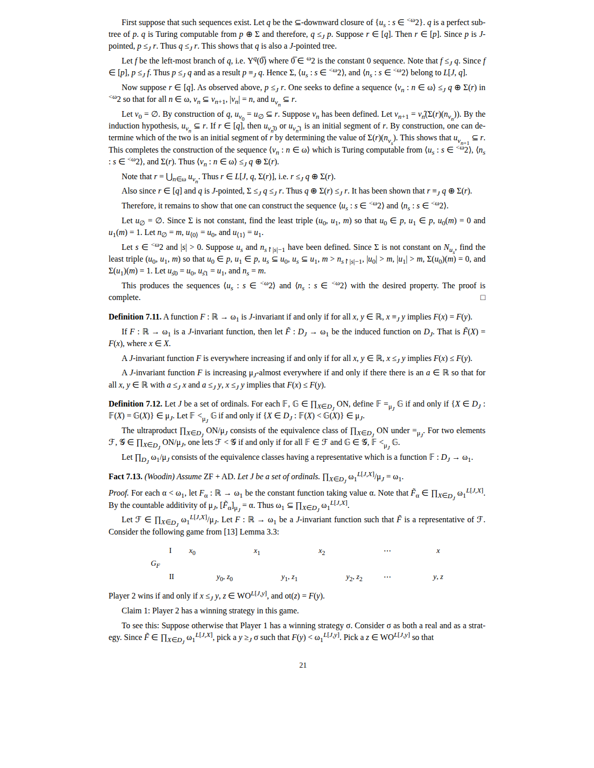First suppose that such sequences exist. Let q be the ⊆-downward closure of {us : s ∈ <ω2}. q is a perfect subtree of p. q is Turing computable from p ⊕ Σ and therefore, q ≤J p. Suppose r ∈ [q]. Then r ∈ [p]. Since p is J-pointed, p ≤J r. Thus q ≤J r. This shows that q is also a J-pointed tree.
Let f be the left-most branch of q, i.e. Υq(0̅) where 0̅ ∈ ω2 is the constant 0 sequence. Note that f ≤J q. Since f ∈ [p], p ≤J f. Thus p ≤J q and as a result p ≡J q. Hence Σ, ⟨us : s ∈ <ω2⟩, and ⟨ns : s ∈ <ω2⟩ belong to L[J, q].
Now suppose r ∈ [q]. As observed above, p ≤J r. One seeks to define a sequence ⟨vn : n ∈ ω⟩ ≤J q ⊕ Σ(r) in <ω2 so that for all n ∈ ω, vn ⊆ vn+1, |vn| = n, and uvn ⊆ r.
Let v0 = ∅. By construction of q, uv0 = u∅ ⊆ r. Suppose vn has been defined. Let vn+1 = vn̂(Σ(r)(nvn)). By the induction hypothesis, uvn ⊆ r. If r ∈ [q], then uvn̂0 or uvn̂1 is an initial segment of r. By construction, one can determine which of the two is an initial segment of r by determining the value of Σ(r)(nvs). This shows that uvn+1 ⊆ r. This completes the construction of the sequence ⟨vn : n ∈ ω⟩ which is Turing computable from ⟨us : s ∈ <ω2⟩, ⟨ns : s ∈ <ω2⟩, and Σ(r). Thus ⟨vn : n ∈ ω⟩ ≤J q ⊕ Σ(r).
Note that r = ⋃n∈ω uvn. Thus r ∈ L[J, q, Σ(r)], i.e. r ≤J q ⊕ Σ(r).
Also since r ∈ [q] and q is J-pointed, Σ ≤J q ≤J r. Thus q ⊕ Σ(r) ≤J r. It has been shown that r ≡J q ⊕ Σ(r).
Therefore, it remains to show that one can construct the sequence ⟨us : s ∈ <ω2⟩ and ⟨ns : s ∈ <ω2⟩.
Let u∅ = ∅. Since Σ is not constant, find the least triple (u0, u1, m) so that u0 ∈ p, u1 ∈ p, u0(m) = 0 and u1(m) = 1. Let n∅ = m, u⟨0⟩ = u0, and u⟨1⟩ = u1.
Let s ∈ <ω2 and |s| > 0. Suppose us and ns↾|s|−1 have been defined. Since Σ is not constant on Nus, find the least triple (u0, u1, m) so that u0 ∈ p, u1 ∈ p, us ⊆ u0, us ⊆ u1, m > ns↾|s|−1, |u0| > m, |u1| > m, Σ(u0)(m) = 0, and Σ(u1)(m) = 1. Let uŝ0 = u0, uŝ1 = u1, and ns = m.
This produces the sequences ⟨us : s ∈ <ω2⟩ and ⟨ns : s ∈ <ω2⟩ with the desired property. The proof is complete. □
Definition 7.11. A function F : ℝ → ω1 is J-invariant if and only if for all x, y ∈ ℝ, x ≡J y implies F(x) = F(y).
If F : ℝ → ω1 is a J-invariant function, then let F̃ : DJ → ω1 be the induced function on DJ. That is F̃(X) = F(x), where x ∈ X.
A J-invariant function F is everywhere increasing if and only if for all x, y ∈ ℝ, x ≤J y implies F(x) ≤ F(y).
A J-invariant function F is increasing μJ-almost everywhere if and only if there there is an a ∈ ℝ so that for all x, y ∈ ℝ with a ≤J x and a ≤J y, x ≤J y implies that F(x) ≤ F(y).
Definition 7.12. Let J be a set of ordinals. For each 𝔽, 𝔾 ∈ ∏X∈DJ ON, define 𝔽 =μJ 𝔾 if and only if {X ∈ DJ : 𝔽(X) = 𝔾(X)} ∈ μJ. Let 𝔽 <μJ 𝔾 if and only if {X ∈ DJ : 𝔽(X) < 𝔾(X)} ∈ μJ.
The ultraproduct ∏X∈DJ ON/μJ consists of the equivalence class of ∏X∈DJ ON under =μJ. For two elements ℱ, 𝒢 ∈ ∏X∈DJ ON/μJ, one lets ℱ < 𝒢 if and only if for all 𝔽 ∈ ℱ and 𝔾 ∈ 𝒢, 𝔽 <μJ 𝔾.
Let ∏DJ ω1/μJ consists of the equivalence classes having a representative which is a function 𝔽 : DJ → ω1.
Fact 7.13. (Woodin) Assume ZF + AD. Let J be a set of ordinals. ∏X∈DJ ω1L[J,X]/μJ = ω1.
Proof. For each α < ω1, let Fα : ℝ → ω1 be the constant function taking value α. Note that F̃α ∈ ∏X∈DJ ω1L[J,X]. By the countable additivity of μJ, [F̃α]μJ = α. Thus ω1 ⊆ ∏X∈DJ ω1L[J,X].
Let ℱ ∈ ∏X∈DJ ω1L[J,X]/μJ. Let F : ℝ → ω1 be a J-invariant function such that F̃ is a representative of ℱ. Consider the following game from [13] Lemma 3.3:
| | I | x 0 | | x 1 | | x 2 | | ⋯ | | x |
| G F | | | | | | | | | | |
| | II | | y 0 , z 0 | | y 1 , z 1 | | y 2 , z 2 | ⋯ | | y , z |
Player 2 wins if and only if x ≤J y, z ∈ WOL[J,y], and ot(z) = F(y).
Claim 1: Player 2 has a winning strategy in this game.
To see this: Suppose otherwise that Player 1 has a winning strategy σ. Consider σ as both a real and as a strategy. Since F̃ ∈ ∏X∈DJ ω1L[J,X], pick a y ≥J σ such that F(y) < ω1L[J,y]. Pick a z ∈ WOL[J,y] so that
21